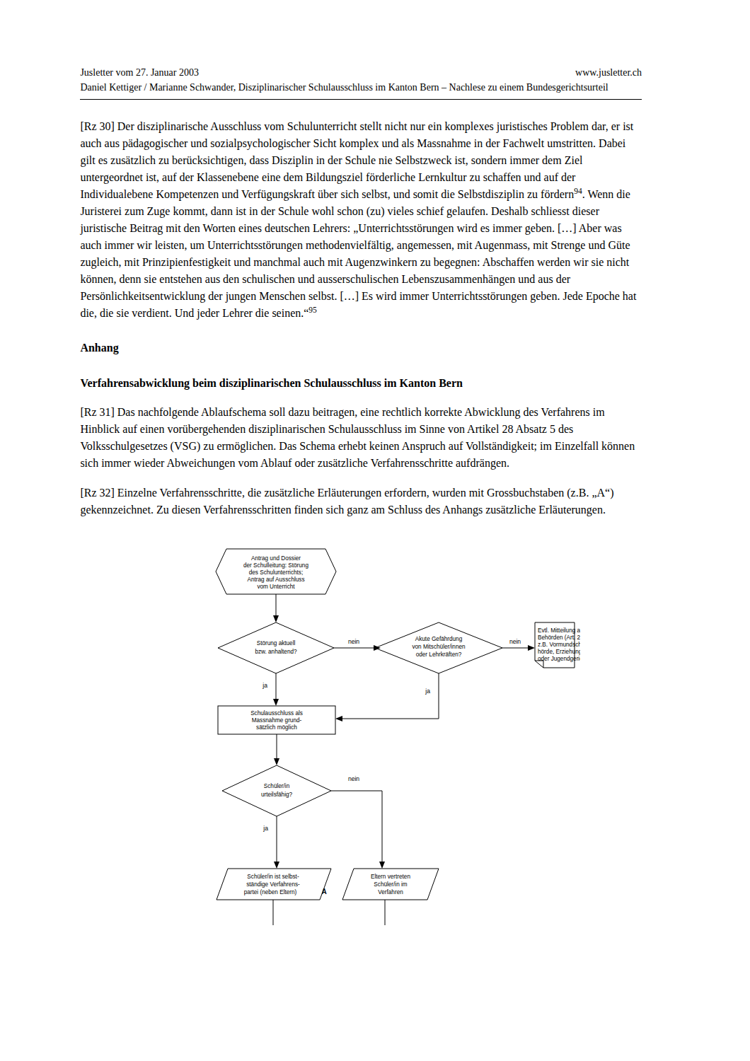Jusletter vom 27. Januar 2003
www.jusletter.ch
Daniel Kettiger / Marianne Schwander, Disziplinarischer Schulausschluss im Kanton Bern – Nachlese zu einem Bundesgerichtsurteil
[Rz 30] Der disziplinarische Ausschluss vom Schulunterricht stellt nicht nur ein komplexes juristisches Problem dar, er ist auch aus pädagogischer und sozialpsychologischer Sicht komplex und als Massnahme in der Fachwelt umstritten. Dabei gilt es zusätzlich zu berücksichtigen, dass Disziplin in der Schule nie Selbstzweck ist, sondern immer dem Ziel untergeordnet ist, auf der Klassenebene eine dem Bildungsziel förderliche Lernkultur zu schaffen und auf der Individualebene Kompetenzen und Verfügungskraft über sich selbst, und somit die Selbstdisziplin zu fördern94. Wenn die Juristerei zum Zuge kommt, dann ist in der Schule wohl schon (zu) vieles schief gelaufen. Deshalb schliesst dieser juristische Beitrag mit den Worten eines deutschen Lehrers: „Unterrichtsstörungen wird es immer geben. […] Aber was auch immer wir leisten, um Unterrichtsstörungen methodenvielfältig, angemessen, mit Augenmass, mit Strenge und Güte zugleich, mit Prinzipienfestigkeit und manchmal auch mit Augenzwinkern zu begegnen: Abschaffen werden wir sie nicht können, denn sie entstehen aus den schulischen und ausserschulischen Lebenszusammenhängen und aus der Persönlichkeitsentwicklung der jungen Menschen selbst. […] Es wird immer Unterrichtsstörungen geben. Jede Epoche hat die, die sie verdient. Und jeder Lehrer die seinen.“95
Anhang
Verfahrensabwicklung beim disziplinarischen Schulausschluss im Kanton Bern
[Rz 31] Das nachfolgende Ablaufschema soll dazu beitragen, eine rechtlich korrekte Abwicklung des Verfahrens im Hinblick auf einen vorübergehenden disziplinarischen Schulausschluss im Sinne von Artikel 28 Absatz 5 des Volksschulgesetzes (VSG) zu ermöglichen. Das Schema erhebt keinen Anspruch auf Vollständigkeit; im Einzelfall können sich immer wieder Abweichungen vom Ablauf oder zusätzliche Verfahrensschritte aufdrängen.
[Rz 32] Einzelne Verfahrensschritte, die zusätzliche Erläuterungen erfordern, wurden mit Grossbuchstaben (z.B. „A“) gekennzeichnet. Zu diesen Verfahrensschritten finden sich ganz am Schluss des Anhangs zusätzliche Erläuterungen.
Antrag und Dossier der Schulleitung: Störung des Schulunterrichts; Antrag auf Ausschluss vom Unterricht Störung aktuell bzw. anhaltend? nein Akute Gefährdung von Mitschüler/innen oder Lehrkräften? nein Evtl. Mitteilung an andere Behörden (Art. 29 VSG), z.B. Vormundschaftsbe- hörde, Erziehungsberatung, oder Jugendgericht ja ja Schulausschluss als Massnahme grund- sätzlich möglich Schüler/in urteilsfähig? nein ja Schüler/in ist selbst- ständige Verfahrens- partei (neben Eltern) A Eltern vertreten Schüler/in im Verfahren